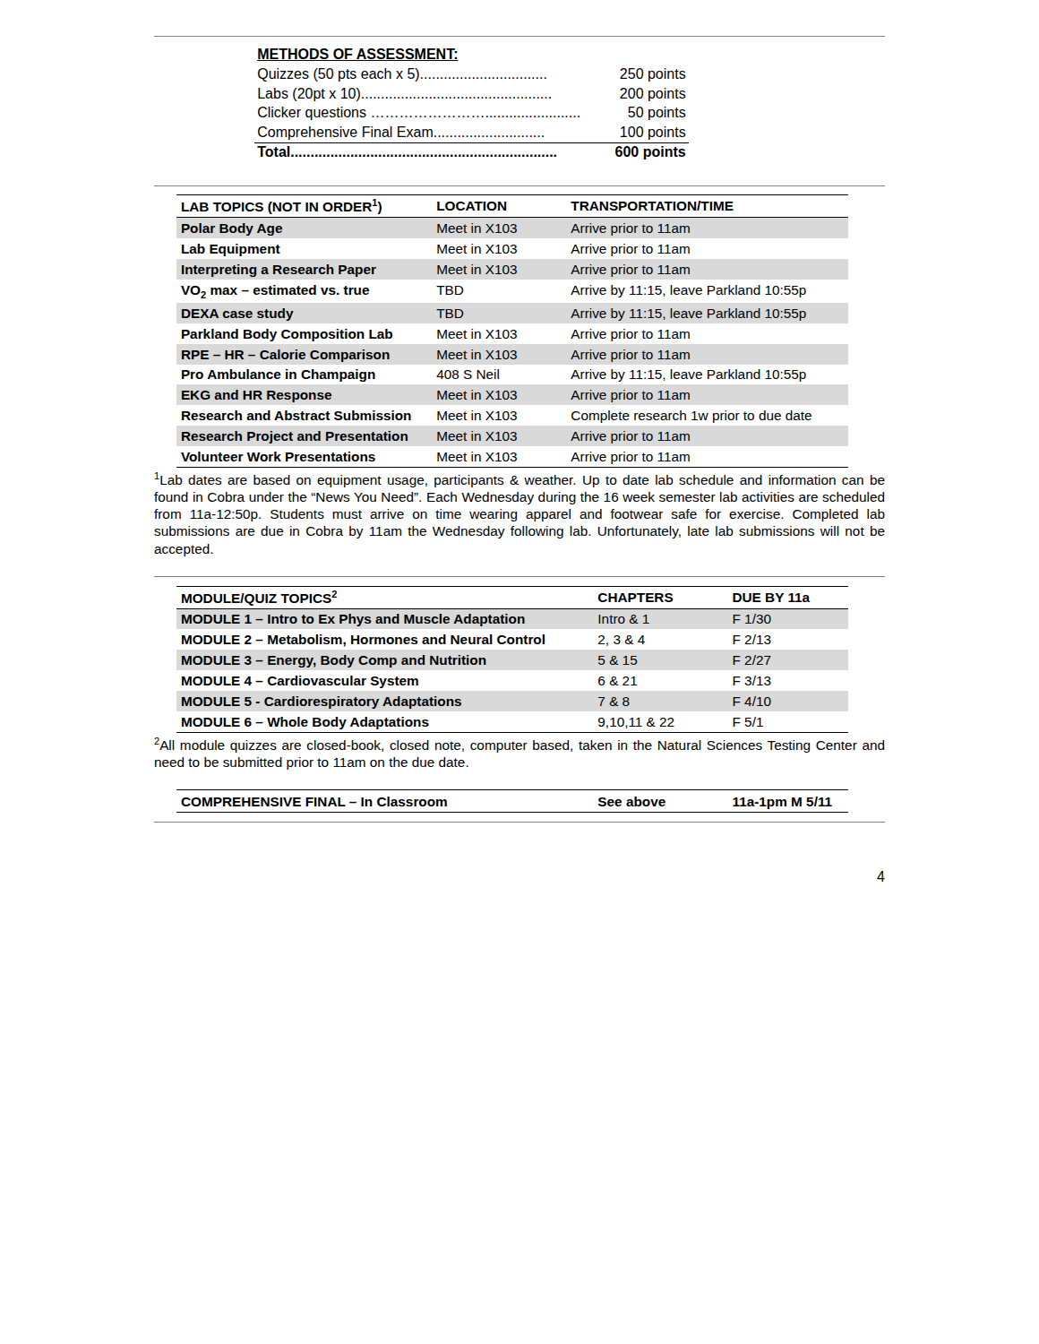| METHODS OF ASSESSMENT: | |
| Quizzes (50 pts each x 5)................................ | 250 points |
| Labs (20pt x 10)................................................ | 200 points |
| Clicker questions ……………………........................ | 50 points |
| Comprehensive Final Exam............................ | 100 points |
| Total................................................................... | 600 points |
| LAB TOPICS (NOT IN ORDER 1 ) | LOCATION | TRANSPORTATION/TIME |
| --- | --- | --- |
| Polar Body Age | Meet in X103 | Arrive prior to 11am |
| Lab Equipment | Meet in X103 | Arrive prior to 11am |
| Interpreting a Research Paper | Meet in X103 | Arrive prior to 11am |
| VO 2 max – estimated vs. true | TBD | Arrive by 11:15, leave Parkland 10:55p |
| DEXA case study | TBD | Arrive by 11:15, leave Parkland 10:55p |
| Parkland Body Composition Lab | Meet in X103 | Arrive prior to 11am |
| RPE – HR – Calorie Comparison | Meet in X103 | Arrive prior to 11am |
| Pro Ambulance in Champaign | 408 S Neil | Arrive by 11:15, leave Parkland 10:55p |
| EKG and HR Response | Meet in X103 | Arrive prior to 11am |
| Research and Abstract Submission | Meet in X103 | Complete research 1w prior to due date |
| Research Project and Presentation | Meet in X103 | Arrive prior to 11am |
| Volunteer Work Presentations | Meet in X103 | Arrive prior to 11am |
1Lab dates are based on equipment usage, participants & weather. Up to date lab schedule and information can be found in Cobra under the “News You Need”. Each Wednesday during the 16 week semester lab activities are scheduled from 11a-12:50p. Students must arrive on time wearing apparel and footwear safe for exercise. Completed lab submissions are due in Cobra by 11am the Wednesday following lab. Unfortunately, late lab submissions will not be accepted.
| MODULE/QUIZ TOPICS 2 | CHAPTERS | DUE BY 11a |
| --- | --- | --- |
| MODULE 1 – Intro to Ex Phys and Muscle Adaptation | Intro & 1 | F 1/30 |
| MODULE 2 – Metabolism, Hormones and Neural Control | 2, 3 & 4 | F 2/13 |
| MODULE 3 – Energy, Body Comp and Nutrition | 5 & 15 | F 2/27 |
| MODULE 4 – Cardiovascular System | 6 & 21 | F 3/13 |
| MODULE 5 - Cardiorespiratory Adaptations | 7 & 8 | F 4/10 |
| MODULE 6 – Whole Body Adaptations | 9,10,11 & 22 | F 5/1 |
2All module quizzes are closed-book, closed note, computer based, taken in the Natural Sciences Testing Center and need to be submitted prior to 11am on the due date.
| COMPREHENSIVE FINAL – In Classroom | See above | 11a-1pm M 5/11 |
4